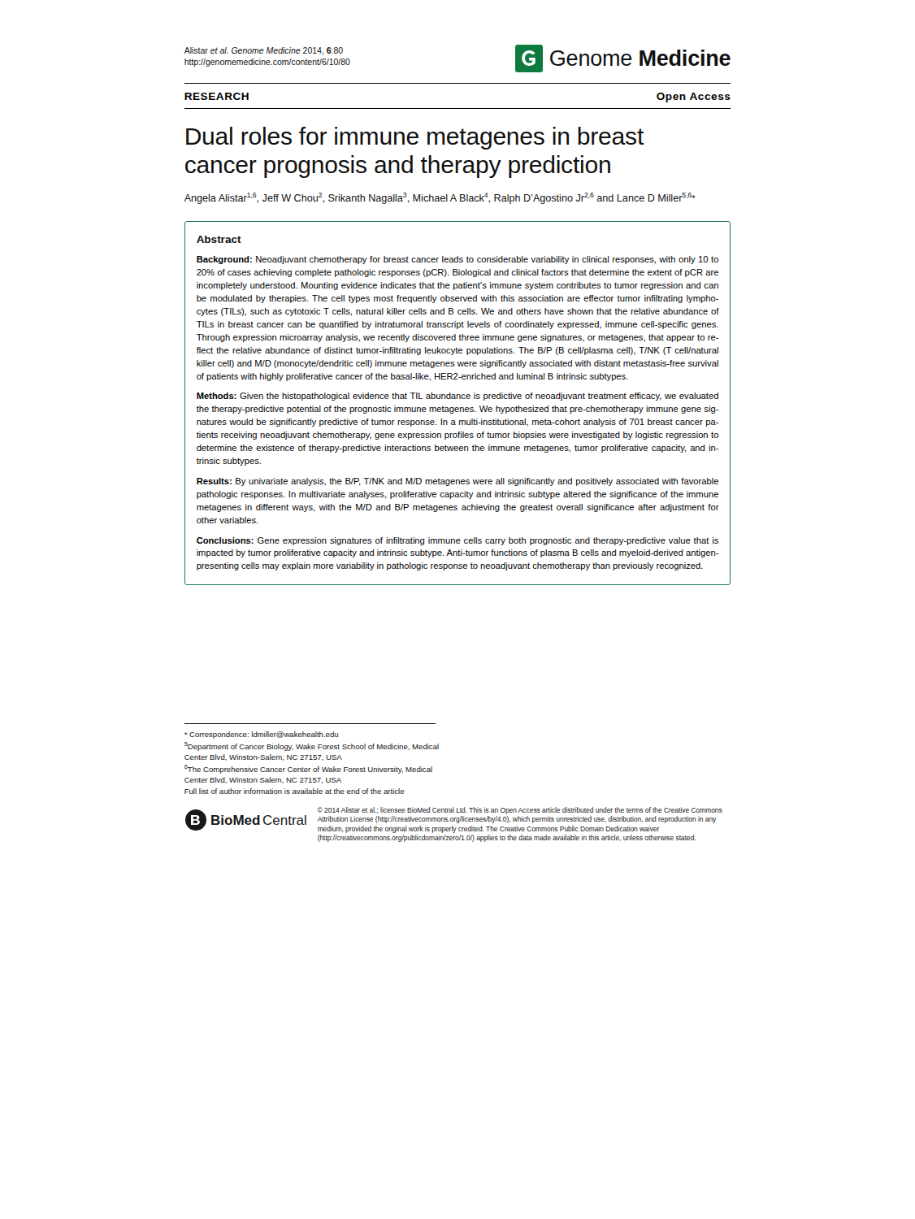Alistar et al. Genome Medicine 2014, 6:80
http://genomemedicine.com/content/6/10/80
Genome Medicine
RESEARCH
Open Access
Dual roles for immune metagenes in breast
cancer prognosis and therapy prediction
Angela Alistar1,6, Jeff W Chou2, Srikanth Nagalla3, Michael A Black4, Ralph D’Agostino Jr2,6 and Lance D Miller5,6*
Abstract
Background: Neoadjuvant chemotherapy for breast cancer leads to considerable variability in clinical responses, with only 10 to 20% of cases achieving complete pathologic responses (pCR). Biological and clinical factors that determine the extent of pCR are incompletely understood. Mounting evidence indicates that the patient’s immune system contributes to tumor regression and can be modulated by therapies. The cell types most frequently observed with this association are effector tumor infiltrating lymphocytes (TILs), such as cytotoxic T cells, natural killer cells and B cells. We and others have shown that the relative abundance of TILs in breast cancer can be quantified by intratumoral transcript levels of coordinately expressed, immune cell-specific genes. Through expression microarray analysis, we recently discovered three immune gene signatures, or metagenes, that appear to reflect the relative abundance of distinct tumor-infiltrating leukocyte populations. The B/P (B cell/plasma cell), T/NK (T cell/natural killer cell) and M/D (monocyte/dendritic cell) immune metagenes were significantly associated with distant metastasis-free survival of patients with highly proliferative cancer of the basal-like, HER2-enriched and luminal B intrinsic subtypes.
Methods: Given the histopathological evidence that TIL abundance is predictive of neoadjuvant treatment efficacy, we evaluated the therapy-predictive potential of the prognostic immune metagenes. We hypothesized that pre-chemotherapy immune gene signatures would be significantly predictive of tumor response. In a multi-institutional, meta-cohort analysis of 701 breast cancer patients receiving neoadjuvant chemotherapy, gene expression profiles of tumor biopsies were investigated by logistic regression to determine the existence of therapy-predictive interactions between the immune metagenes, tumor proliferative capacity, and intrinsic subtypes.
Results: By univariate analysis, the B/P, T/NK and M/D metagenes were all significantly and positively associated with favorable pathologic responses. In multivariate analyses, proliferative capacity and intrinsic subtype altered the significance of the immune metagenes in different ways, with the M/D and B/P metagenes achieving the greatest overall significance after adjustment for other variables.
Conclusions: Gene expression signatures of infiltrating immune cells carry both prognostic and therapy-predictive value that is impacted by tumor proliferative capacity and intrinsic subtype. Anti-tumor functions of plasma B cells and myeloid-derived antigen-presenting cells may explain more variability in pathologic response to neoadjuvant chemotherapy than previously recognized.
* Correspondence: ldmiller@wakehealth.edu
5Department of Cancer Biology, Wake Forest School of Medicine, Medical
Center Blvd, Winston-Salem, NC 27157, USA
6The Comprehensive Cancer Center of Wake Forest University, Medical
Center Blvd, Winston Salem, NC 27157, USA
Full list of author information is available at the end of the article
BioMed Central
© 2014 Alistar et al.; licensee BioMed Central Ltd. This is an Open Access article distributed under the terms of the Creative Commons Attribution License (http://creativecommons.org/licenses/by/4.0), which permits unrestricted use, distribution, and reproduction in any medium, provided the original work is properly credited. The Creative Commons Public Domain Dedication waiver (http://creativecommons.org/publicdomain/zero/1.0/) applies to the data made available in this article, unless otherwise stated.